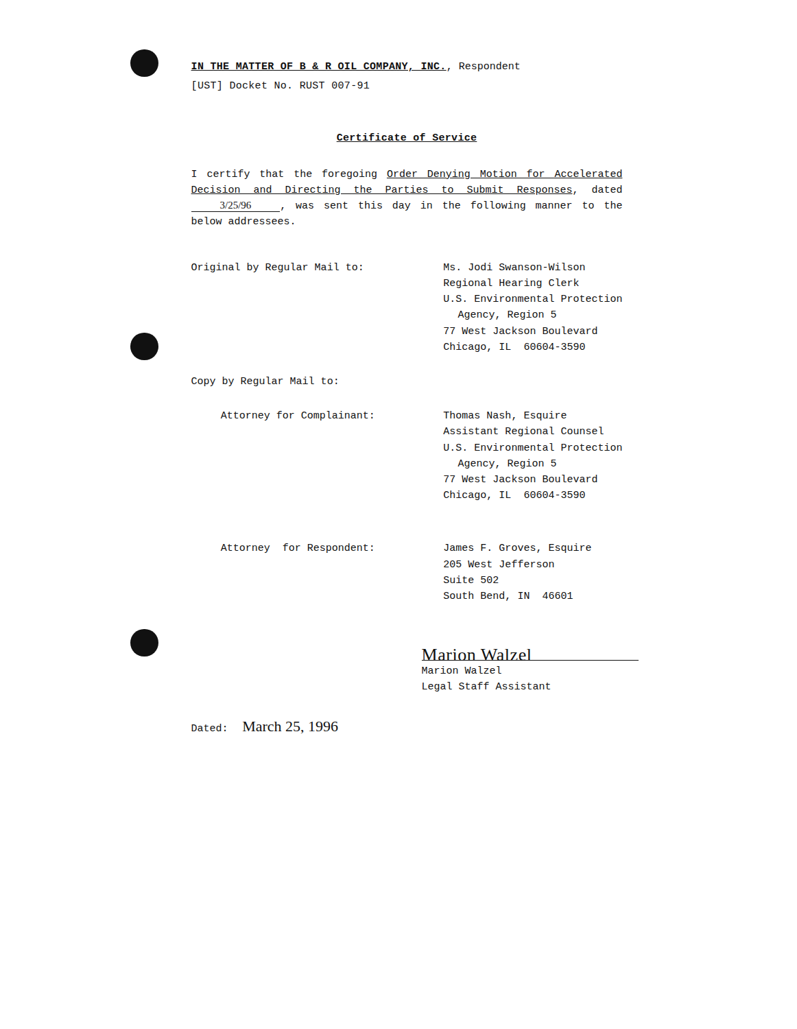IN THE MATTER OF B & R OIL COMPANY, INC., Respondent
[UST] Docket No. RUST 007-91
Certificate of Service
I certify that the foregoing Order Denying Motion for Accelerated Decision and Directing the Parties to Submit Responses, dated 3/25/96, was sent this day in the following manner to the below addressees.
| Original by Regular Mail to: | Ms. Jodi Swanson-Wilson Regional Hearing Clerk U.S. Environmental Protection Agency, Region 5 77 West Jackson Boulevard Chicago, IL 60604-3590 |
| Copy by Regular Mail to: | |
| Attorney for Complainant: | Thomas Nash, Esquire Assistant Regional Counsel U.S. Environmental Protection Agency, Region 5 77 West Jackson Boulevard Chicago, IL 60604-3590 |
| Attorney for Respondent: | James F. Groves, Esquire 205 West Jefferson Suite 502 South Bend, IN 46601 |
Marion Walzel
Marion Walzel
Legal Staff Assistant
Dated: March 25, 1996